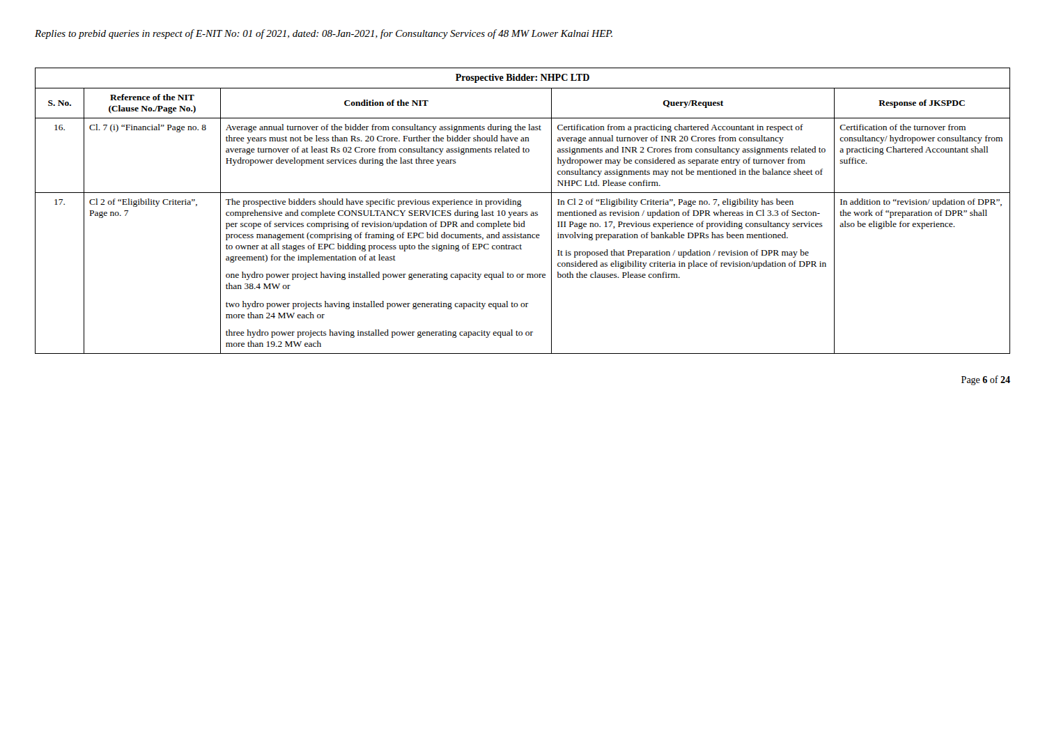Replies to prebid queries in respect of E-NIT No: 01 of 2021, dated: 08-Jan-2021, for Consultancy Services of 48 MW Lower Kalnai HEP.
Prospective Bidder: NHPC LTD
| S. No. | Reference of the NIT (Clause No./Page No.) | Condition of the NIT | Query/Request | Response of JKSPDC |
| --- | --- | --- | --- | --- |
| 16. | Cl. 7 (i) “Financial” Page no. 8 | Average annual turnover of the bidder from consultancy assignments during the last three years must not be less than Rs. 20 Crore. Further the bidder should have an average turnover of at least Rs 02 Crore from consultancy assignments related to Hydropower development services during the last three years | Certification from a practicing chartered Accountant in respect of average annual turnover of INR 20 Crores from consultancy assignments and INR 2 Crores from consultancy assignments related to hydropower may be considered as separate entry of turnover from consultancy assignments may not be mentioned in the balance sheet of NHPC Ltd. Please confirm. | Certification of the turnover from consultancy/ hydropower consultancy from a practicing Chartered Accountant shall suffice. |
| 17. | Cl 2 of “Eligibility Criteria”, Page no. 7 | The prospective bidders should have specific previous experience in providing comprehensive and complete CONSULTANCY SERVICES during last 10 years as per scope of services comprising of revision/updation of DPR and complete bid process management (comprising of framing of EPC bid documents, and assistance to owner at all stages of EPC bidding process upto the signing of EPC contract agreement) for the implementation of at least one hydro power project having installed power generating capacity equal to or more than 38.4 MW or two hydro power projects having installed power generating capacity equal to or more than 24 MW each or three hydro power projects having installed power generating capacity equal to or more than 19.2 MW each | In Cl 2 of “Eligibility Criteria”, Page no. 7, eligibility has been mentioned as revision / updation of DPR whereas in Cl 3.3 of Secton-III Page no. 17, Previous experience of providing consultancy services involving preparation of bankable DPRs has been mentioned. It is proposed that Preparation / updation / revision of DPR may be considered as eligibility criteria in place of revision/updation of DPR in both the clauses. Please confirm. | In addition to “revision/ updation of DPR”, the work of “preparation of DPR” shall also be eligible for experience. |
Page 6 of 24